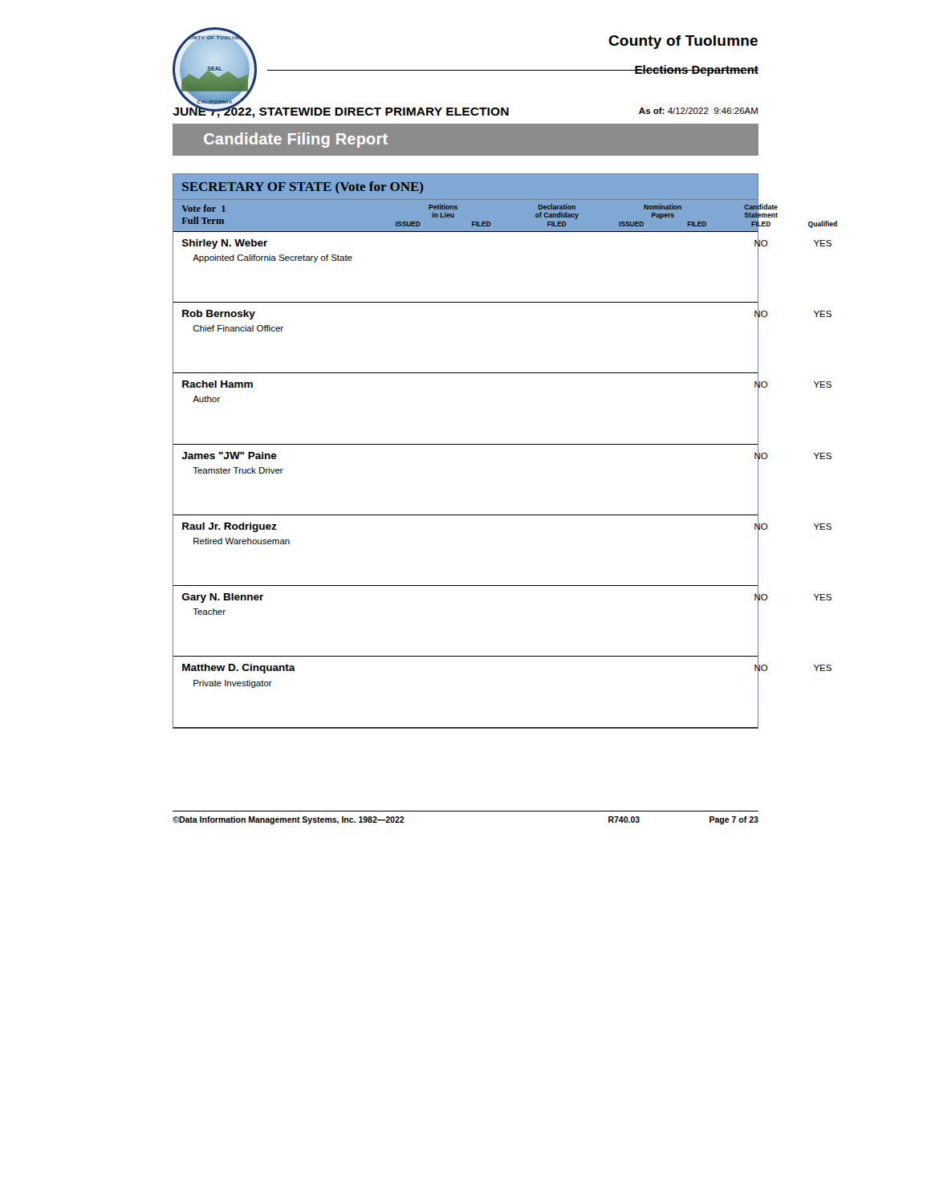County of Tuolumne
SEAL
California
County of Tuolumne
Elections Department
JUNE 7, 2022, STATEWIDE DIRECT PRIMARY ELECTION
As of: 4/12/2022 9:46:26AM
Candidate Filing Report
SECRETARY OF STATE (Vote for ONE)
Vote for 1
Full Term
Petitions
in Lieu
ISSUED FILED
Declaration
of Candidacy
FILED
Nomination
Papers
ISSUED FILED
Candidate
Statement
FILED
Qualified
Shirley N. Weber
Appointed California Secretary of State
NO
YES
Rob Bernosky
Chief Financial Officer
NO
YES
Rachel Hamm
Author
NO
YES
James "JW" Paine
Teamster Truck Driver
NO
YES
Raul Jr. Rodriguez
Retired Warehouseman
NO
YES
Gary N. Blenner
Teacher
NO
YES
Matthew D. Cinquanta
Private Investigator
NO
YES
©Data Information Management Systems, Inc. 1982—2022
R740.03
Page 7 of 23